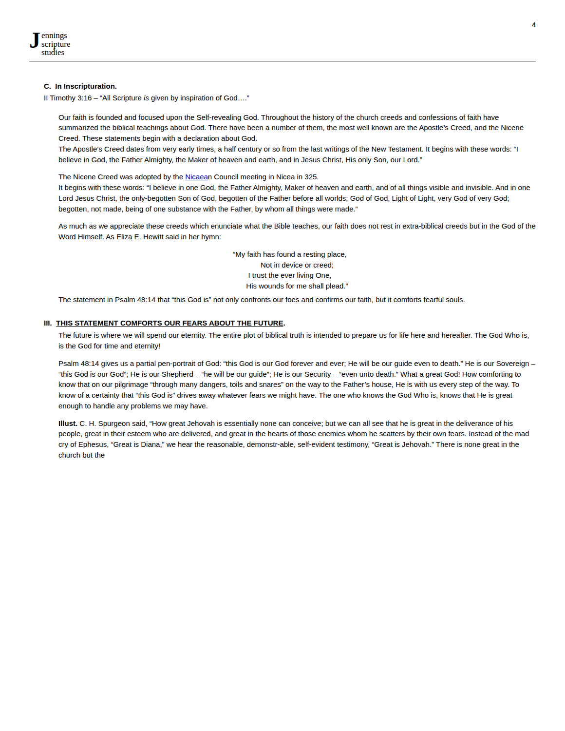4
J ennings scripture studies
C. In Inscripturation.
II Timothy 3:16 – “All Scripture is given by inspiration of God….”
Our faith is founded and focused upon the Self-revealing God. Throughout the history of the church creeds and confessions of faith have summarized the biblical teachings about God. There have been a number of them, the most well known are the Apostle’s Creed, and the Nicene Creed. These statements begin with a declaration about God.
The Apostle’s Creed dates from very early times, a half century or so from the last writings of the New Testament. It begins with these words: “I believe in God, the Father Almighty, the Maker of heaven and earth, and in Jesus Christ, His only Son, our Lord.”
The Nicene Creed was adopted by the Nicaean Council meeting in Nicea in 325.
It begins with these words: “I believe in one God, the Father Almighty, Maker of heaven and earth, and of all things visible and invisible. And in one Lord Jesus Christ, the only-begotten Son of God, begotten of the Father before all worlds; God of God, Light of Light, very God of very God; begotten, not made, being of one substance with the Father, by whom all things were made.”
As much as we appreciate these creeds which enunciate what the Bible teaches, our faith does not rest in extra-biblical creeds but in the God of the Word Himself. As Eliza E. Hewitt said in her hymn:
“My faith has found a resting place, Not in device or creed; I trust the ever living One, His wounds for me shall plead.”
The statement in Psalm 48:14 that “this God is” not only confronts our foes and confirms our faith, but it comforts fearful souls.
III. THIS STATEMENT COMFORTS OUR FEARS ABOUT THE FUTURE.
The future is where we will spend our eternity. The entire plot of biblical truth is intended to prepare us for life here and hereafter. The God Who is, is the God for time and eternity!
Psalm 48:14 gives us a partial pen-portrait of God: “this God is our God forever and ever; He will be our guide even to death.” He is our Sovereign – “this God is our God”; He is our Shepherd – “he will be our guide”; He is our Security – “even unto death.” What a great God! How comforting to know that on our pilgrimage “through many dangers, toils and snares” on the way to the Father’s house, He is with us every step of the way. To know of a certainty that “this God is” drives away whatever fears we might have. The one who knows the God Who is, knows that He is great enough to handle any problems we may have.
Illust. C. H. Spurgeon said, “How great Jehovah is essentially none can conceive; but we can all see that he is great in the deliverance of his people, great in their esteem who are delivered, and great in the hearts of those enemies whom he scatters by their own fears. Instead of the mad cry of Ephesus, “Great is Diana,” we hear the reasonable, demonstr-able, self-evident testimony, “Great is Jehovah.” There is none great in the church but the